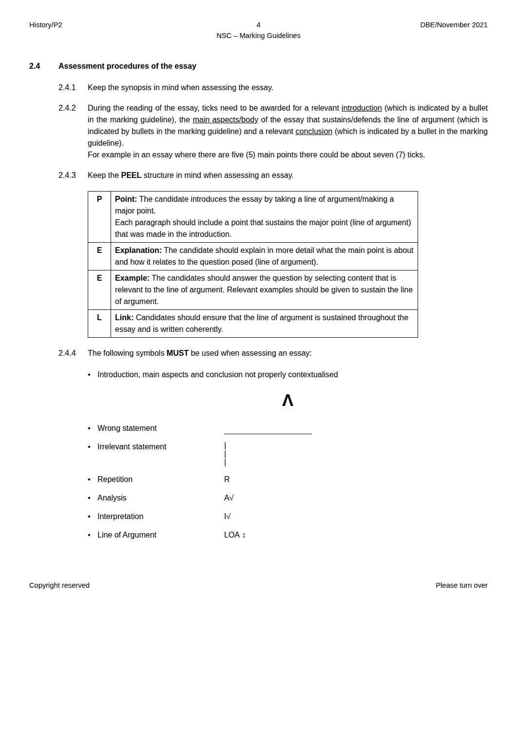History/P2
4
DBE/November 2021
NSC – Marking Guidelines
2.4 Assessment procedures of the essay
2.4.1
Keep the synopsis in mind when assessing the essay.
2.4.2
During the reading of the essay, ticks need to be awarded for a relevant introduction (which is indicated by a bullet in the marking guideline), the main aspects/body of the essay that sustains/defends the line of argument (which is indicated by bullets in the marking guideline) and a relevant conclusion (which is indicated by a bullet in the marking guideline).
For example in an essay where there are five (5) main points there could be about seven (7) ticks.
2.4.3
Keep the PEEL structure in mind when assessing an essay.
| P | Point: The candidate introduces the essay by taking a line of argument/making a major point. Each paragraph should include a point that sustains the major point (line of argument) that was made in the introduction. |
| E | Explanation: The candidate should explain in more detail what the main point is about and how it relates to the question posed (line of argument). |
| E | Example: The candidates should answer the question by selecting content that is relevant to the line of argument. Relevant examples should be given to sustain the line of argument. |
| L | Link: Candidates should ensure that the line of argument is sustained throughout the essay and is written coherently. |
2.4.4
The following symbols MUST be used when assessing an essay:
Introduction, main aspects and conclusion not properly contextualised
Λ
Wrong statement
Irrelevant statement
|
|
|
Repetition
R
Analysis
A√
Interpretation
I√
Line of Argument
LOA ↕
Copyright reserved
Please turn over